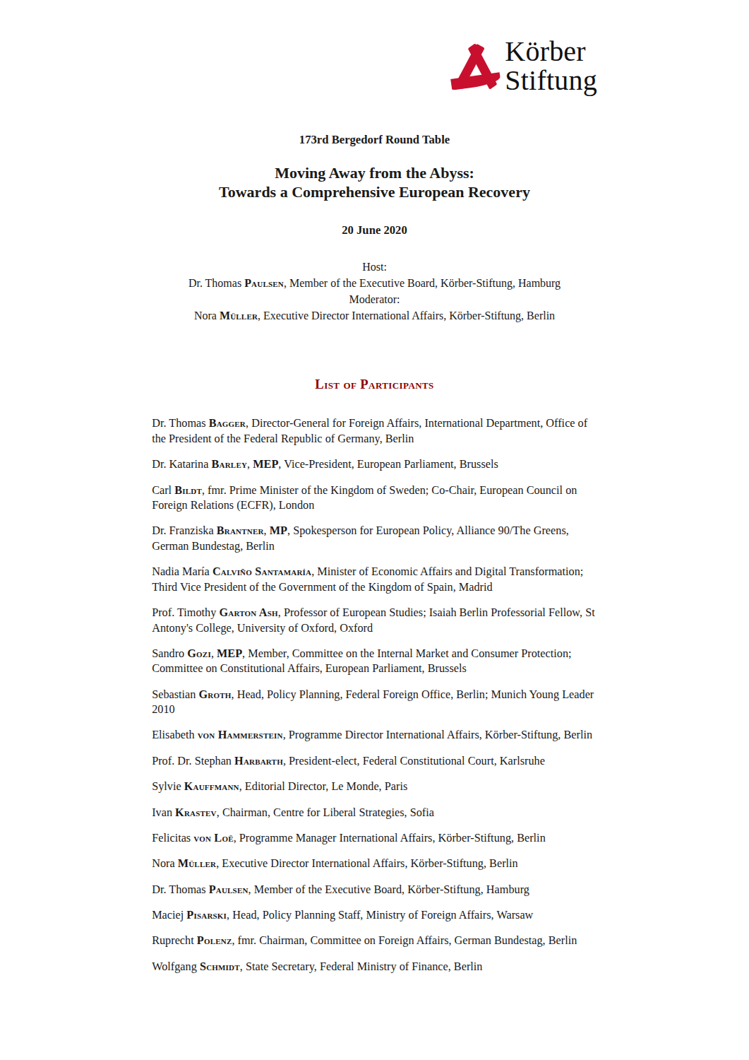Körber Stiftung
173rd Bergedorf Round Table
Moving Away from the Abyss:
Towards a Comprehensive European Recovery
20 June 2020
Host: Dr. Thomas Paulsen, Member of the Executive Board, Körber-Stiftung, Hamburg
Moderator: Nora Müller, Executive Director International Affairs, Körber-Stiftung, Berlin
List of Participants
Dr. Thomas Bagger, Director-General for Foreign Affairs, International Department, Office of the President of the Federal Republic of Germany, Berlin
Dr. Katarina Barley, MEP, Vice-President, European Parliament, Brussels
Carl Bildt, fmr. Prime Minister of the Kingdom of Sweden; Co-Chair, European Council on Foreign Relations (ECFR), London
Dr. Franziska Brantner, MP, Spokesperson for European Policy, Alliance 90/The Greens, German Bundestag, Berlin
Nadia María Calviño Santamaría, Minister of Economic Affairs and Digital Transformation; Third Vice President of the Government of the Kingdom of Spain, Madrid
Prof. Timothy Garton Ash, Professor of European Studies; Isaiah Berlin Professorial Fellow, St Antony's College, University of Oxford, Oxford
Sandro Gozi, MEP, Member, Committee on the Internal Market and Consumer Protection; Committee on Constitutional Affairs, European Parliament, Brussels
Sebastian Groth, Head, Policy Planning, Federal Foreign Office, Berlin; Munich Young Leader 2010
Elisabeth von Hammerstein, Programme Director International Affairs, Körber-Stiftung, Berlin
Prof. Dr. Stephan Harbarth, President-elect, Federal Constitutional Court, Karlsruhe
Sylvie Kauffmann, Editorial Director, Le Monde, Paris
Ivan Krastev, Chairman, Centre for Liberal Strategies, Sofia
Felicitas von Loë, Programme Manager International Affairs, Körber-Stiftung, Berlin
Nora Müller, Executive Director International Affairs, Körber-Stiftung, Berlin
Dr. Thomas Paulsen, Member of the Executive Board, Körber-Stiftung, Hamburg
Maciej Pisarski, Head, Policy Planning Staff, Ministry of Foreign Affairs, Warsaw
Ruprecht Polenz, fmr. Chairman, Committee on Foreign Affairs, German Bundestag, Berlin
Wolfgang Schmidt, State Secretary, Federal Ministry of Finance, Berlin